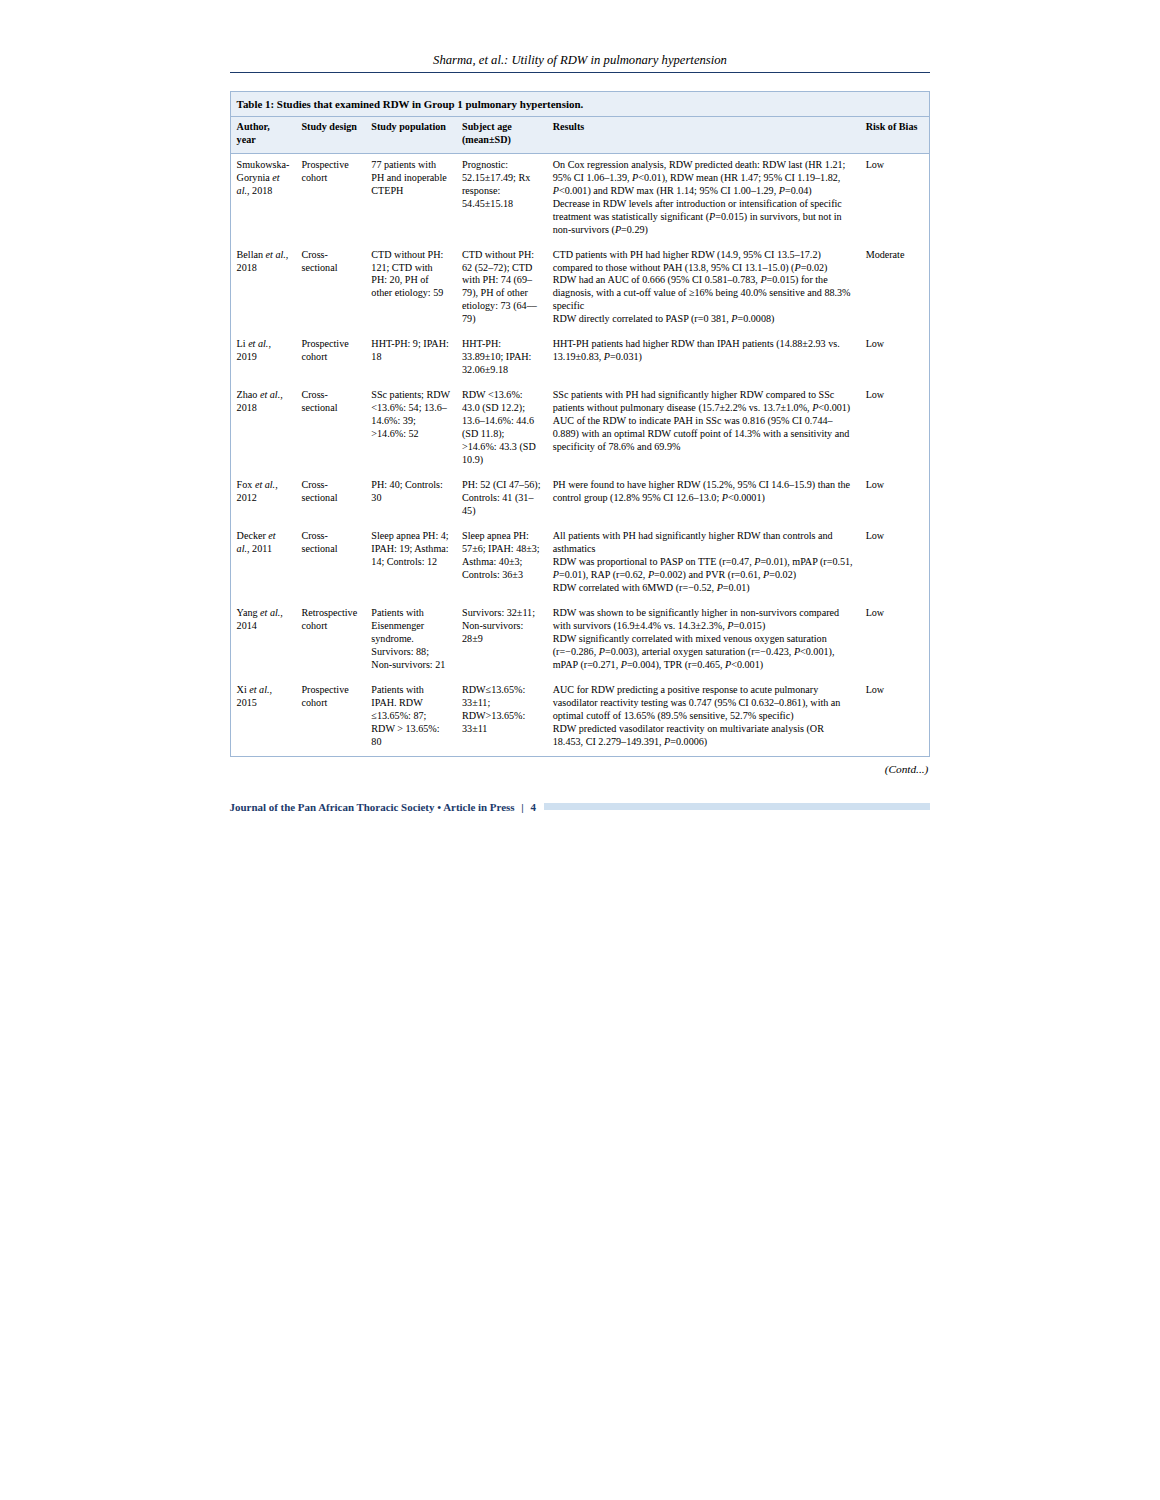Sharma, et al.: Utility of RDW in pulmonary hypertension
Table 1: Studies that examined RDW in Group 1 pulmonary hypertension.
| Author, year | Study design | Study population | Subject age (mean±SD) | Results | Risk of Bias |
| --- | --- | --- | --- | --- | --- |
| Smukowska-Gorynia et al. , 2018 | Prospective cohort | 77 patients with PH and inoperable CTEPH | Prognostic: 52.15±17.49; Rx response: 54.45±15.18 | On Cox regression analysis, RDW predicted death: RDW last (HR 1.21; 95% CI 1.06–1.39, P <0.01), RDW mean (HR 1.47; 95% CI 1.19–1.82, P <0.001) and RDW max (HR 1.14; 95% CI 1.00–1.29, P =0.04) Decrease in RDW levels after introduction or intensification of specific treatment was statistically significant ( P =0.015) in survivors, but not in non-survivors ( P =0.29) | Low |
| Bellan et al. , 2018 | Cross-sectional | CTD without PH: 121; CTD with PH: 20, PH of other etiology: 59 | CTD without PH: 62 (52–72); CTD with PH: 74 (69–79), PH of other etiology: 73 (64––79) | CTD patients with PH had higher RDW (14.9, 95% CI 13.5–17.2) compared to those without PAH (13.8, 95% CI 13.1–15.0) ( P =0.02) RDW had an AUC of 0.666 (95% CI 0.581–0.783, P =0.015) for the diagnosis, with a cut-off value of ≥16% being 40.0% sensitive and 88.3% specific RDW directly correlated to PASP (r=0 381, P =0.0008) | Moderate |
| Li et al. , 2019 | Prospective cohort | HHT-PH: 9; IPAH: 18 | HHT-PH: 33.89±10; IPAH: 32.06±9.18 | HHT-PH patients had higher RDW than IPAH patients (14.88±2.93 vs. 13.19±0.83, P =0.031) | Low |
| Zhao et al. , 2018 | Cross-sectional | SSc patients; RDW <13.6%: 54; 13.6–14.6%: 39; >14.6%: 52 | RDW <13.6%: 43.0 (SD 12.2); 13.6–14.6%: 44.6 (SD 11.8); >14.6%: 43.3 (SD 10.9) | SSc patients with PH had significantly higher RDW compared to SSc patients without pulmonary disease (15.7±2.2% vs. 13.7±1.0%, P <0.001) AUC of the RDW to indicate PAH in SSc was 0.816 (95% CI 0.744–0.889) with an optimal RDW cutoff point of 14.3% with a sensitivity and specificity of 78.6% and 69.9% | Low |
| Fox et al. , 2012 | Cross-sectional | PH: 40; Controls: 30 | PH: 52 (CI 47–56); Controls: 41 (31–45) | PH were found to have higher RDW (15.2%, 95% CI 14.6–15.9) than the control group (12.8% 95% CI 12.6–13.0; P <0.0001) | Low |
| Decker et al. , 2011 | Cross-sectional | Sleep apnea PH: 4; IPAH: 19; Asthma: 14; Controls: 12 | Sleep apnea PH: 57±6; IPAH: 48±3; Asthma: 40±3; Controls: 36±3 | All patients with PH had significantly higher RDW than controls and asthmatics RDW was proportional to PASP on TTE (r=0.47, P =0.01), mPAP (r=0.51, P =0.01), RAP (r=0.62, P =0.002) and PVR (r=0.61, P =0.02) RDW correlated with 6MWD (r=−0.52, P =0.01) | Low |
| Yang et al. , 2014 | Retrospective cohort | Patients with Eisenmenger syndrome. Survivors: 88; Non-survivors: 21 | Survivors: 32±11; Non-survivors: 28±9 | RDW was shown to be significantly higher in non-survivors compared with survivors (16.9±4.4% vs. 14.3±2.3%, P =0.015) RDW significantly correlated with mixed venous oxygen saturation (r=−0.286, P =0.003), arterial oxygen saturation (r=−0.423, P <0.001), mPAP (r=0.271, P =0.004), TPR (r=0.465, P <0.001) | Low |
| Xi et al. , 2015 | Prospective cohort | Patients with IPAH. RDW ≤13.65%: 87; RDW > 13.65%: 80 | RDW≤13.65%: 33±11; RDW>13.65%: 33±11 | AUC for RDW predicting a positive response to acute pulmonary vasodilator reactivity testing was 0.747 (95% CI 0.632–0.861), with an optimal cutoff of 13.65% (89.5% sensitive, 52.7% specific) RDW predicted vasodilator reactivity on multivariate analysis (OR 18.453, CI 2.279–149.391, P =0.0006) | Low |
(Contd...)
Journal of the Pan African Thoracic Society • Article in Press | 4